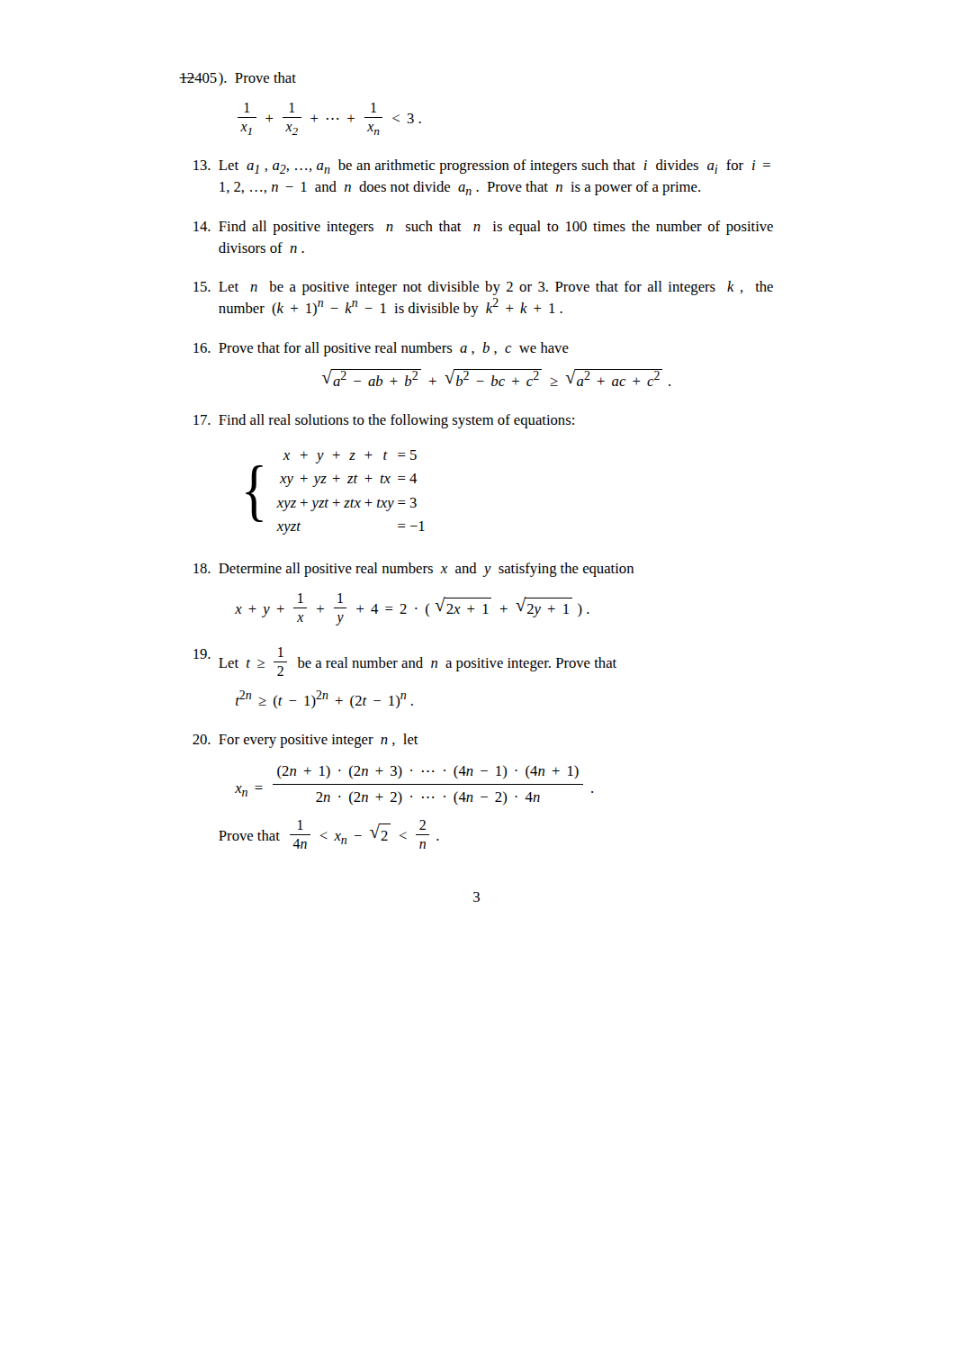12405). Prove that
1 x1 + 1 x2 + ⋯ + 1 xn < 3 .
13. Let a1 , a2, …, an be an arithmetic progression of integers such that i divides ai for i = 1, 2, …, n − 1 and n does not divide an . Prove that n is a power of a prime.
14. Find all positive integers n such that n is equal to 100 times the number of positive divisors of n .
15. Let n be a positive integer not divisible by 2 or 3. Prove that for all integers k , the number (k + 1)n − kn − 1 is divisible by k2 + k + 1 .
16. Prove that for all positive real numbers a , b , c we have
a2 − ab + b2 + b2 − bc + c2 ≥ a2 + ac + c2 .
17. Find all real solutions to the following system of equations:
{
| x | + | y | + | z | + | t | = | 5 |
| xy | + | yz | + | zt | + | tx | = | 4 |
| xyz | + | yzt | + | ztx | + | txy | = | 3 |
| xyzt | = | −1 |
18. Determine all positive real numbers x and y satisfying the equation
x + y + 1 x + 1 y + 4 = 2 · ( 2x + 1 + 2y + 1 ) .
19. Let t ≥ 12 be a real number and n a positive integer. Prove that
t2n ≥ (t − 1)2n + (2t − 1)n .
20. For every positive integer n , let
xn = (2n + 1) · (2n + 3) · ⋯ · (4n − 1) · (4n + 1) 2n · (2n + 2) · ⋯ · (4n − 2) · 4n .
Prove that 14n < xn − 2 < 2 n .
3